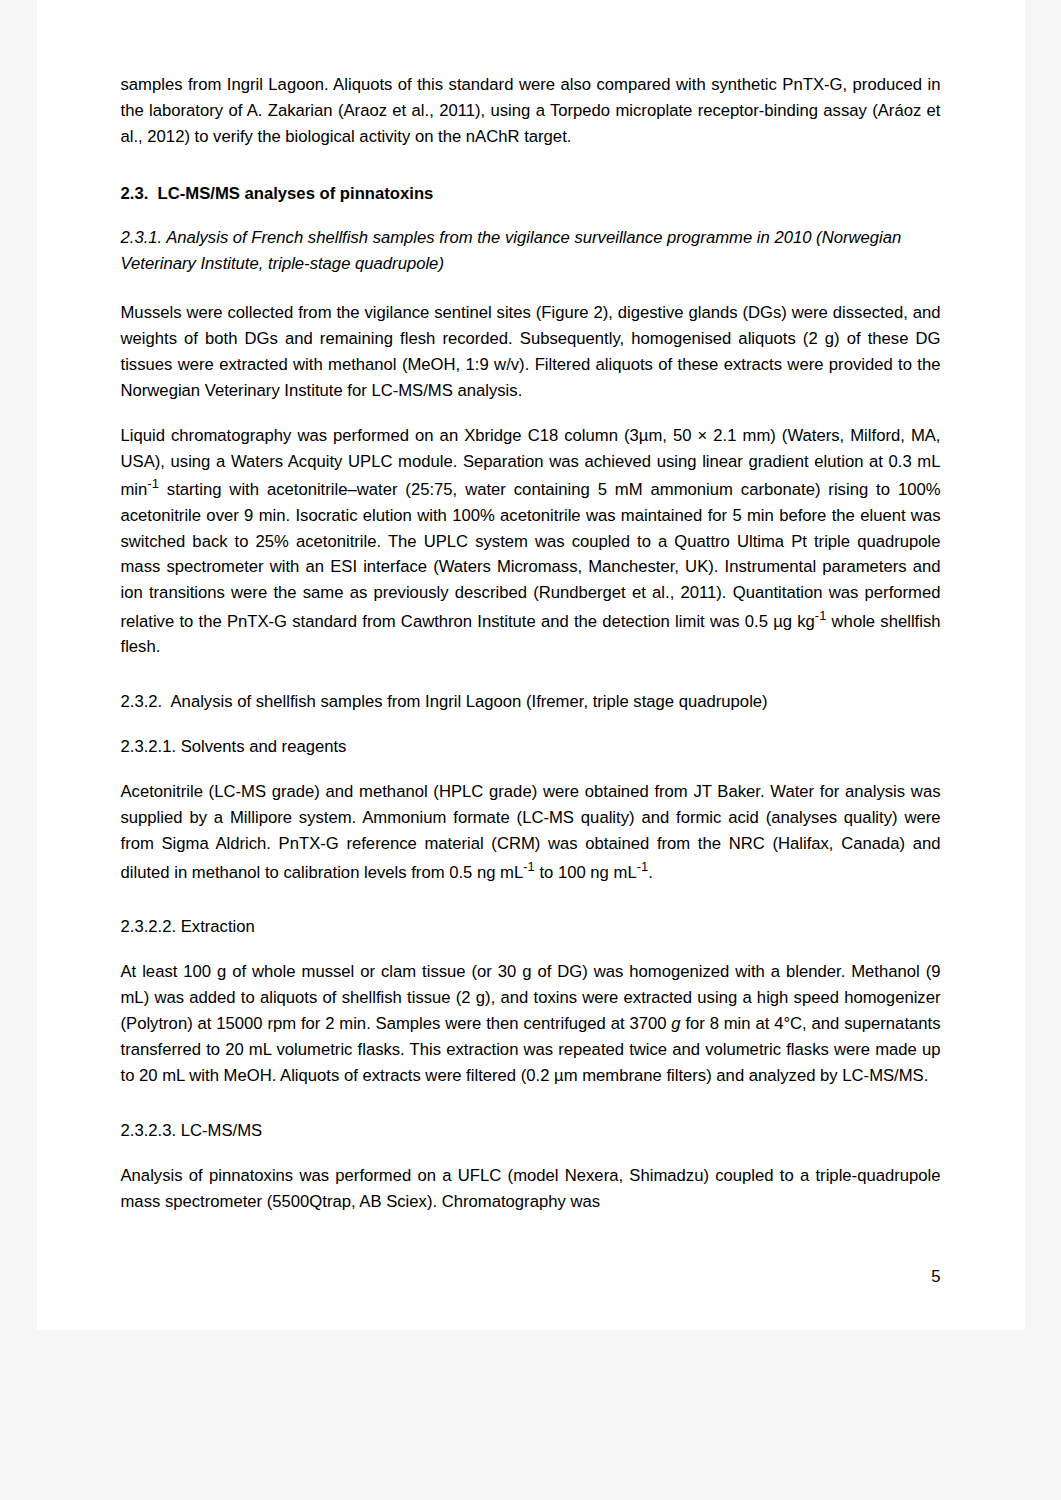samples from Ingril Lagoon. Aliquots of this standard were also compared with synthetic PnTX-G, produced in the laboratory of A. Zakarian (Araoz et al., 2011), using a Torpedo microplate receptor-binding assay (Aráoz et al., 2012) to verify the biological activity on the nAChR target.
2.3. LC-MS/MS analyses of pinnatoxins
2.3.1. Analysis of French shellfish samples from the vigilance surveillance programme in 2010 (Norwegian Veterinary Institute, triple-stage quadrupole)
Mussels were collected from the vigilance sentinel sites (Figure 2), digestive glands (DGs) were dissected, and weights of both DGs and remaining flesh recorded. Subsequently, homogenised aliquots (2 g) of these DG tissues were extracted with methanol (MeOH, 1:9 w/v). Filtered aliquots of these extracts were provided to the Norwegian Veterinary Institute for LC-MS/MS analysis.
Liquid chromatography was performed on an Xbridge C18 column (3µm, 50 × 2.1 mm) (Waters, Milford, MA, USA), using a Waters Acquity UPLC module. Separation was achieved using linear gradient elution at 0.3 mL min-1 starting with acetonitrile–water (25:75, water containing 5 mM ammonium carbonate) rising to 100% acetonitrile over 9 min. Isocratic elution with 100% acetonitrile was maintained for 5 min before the eluent was switched back to 25% acetonitrile. The UPLC system was coupled to a Quattro Ultima Pt triple quadrupole mass spectrometer with an ESI interface (Waters Micromass, Manchester, UK). Instrumental parameters and ion transitions were the same as previously described (Rundberget et al., 2011). Quantitation was performed relative to the PnTX-G standard from Cawthron Institute and the detection limit was 0.5 µg kg-1 whole shellfish flesh.
2.3.2. Analysis of shellfish samples from Ingril Lagoon (Ifremer, triple stage quadrupole)
2.3.2.1. Solvents and reagents
Acetonitrile (LC-MS grade) and methanol (HPLC grade) were obtained from JT Baker. Water for analysis was supplied by a Millipore system. Ammonium formate (LC-MS quality) and formic acid (analyses quality) were from Sigma Aldrich. PnTX-G reference material (CRM) was obtained from the NRC (Halifax, Canada) and diluted in methanol to calibration levels from 0.5 ng mL-1 to 100 ng mL-1.
2.3.2.2. Extraction
At least 100 g of whole mussel or clam tissue (or 30 g of DG) was homogenized with a blender. Methanol (9 mL) was added to aliquots of shellfish tissue (2 g), and toxins were extracted using a high speed homogenizer (Polytron) at 15000 rpm for 2 min. Samples were then centrifuged at 3700 g for 8 min at 4°C, and supernatants transferred to 20 mL volumetric flasks. This extraction was repeated twice and volumetric flasks were made up to 20 mL with MeOH. Aliquots of extracts were filtered (0.2 µm membrane filters) and analyzed by LC-MS/MS.
2.3.2.3. LC-MS/MS
Analysis of pinnatoxins was performed on a UFLC (model Nexera, Shimadzu) coupled to a triple-quadrupole mass spectrometer (5500Qtrap, AB Sciex). Chromatography was
5